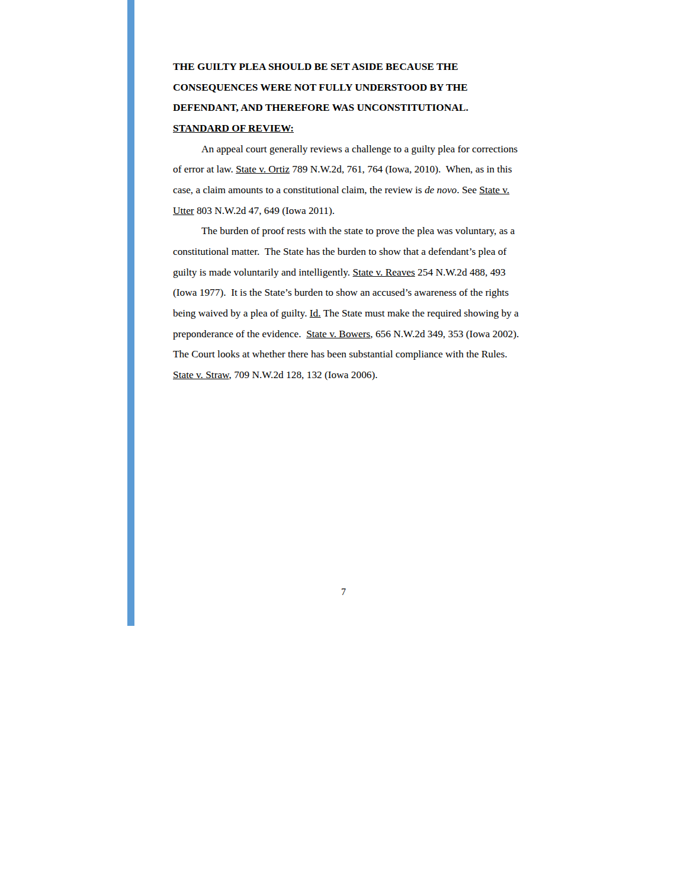The guilty plea should be set aside because the consequences were not fully understood by the defendant, and therefore was unconstitutional.
STANDARD OF REVIEW:
An appeal court generally reviews a challenge to a guilty plea for corrections of error at law. State v. Ortiz 789 N.W.2d, 761, 764 (Iowa, 2010). When, as in this case, a claim amounts to a constitutional claim, the review is de novo. See State v. Utter 803 N.W.2d 47, 649 (Iowa 2011).
The burden of proof rests with the state to prove the plea was voluntary, as a constitutional matter. The State has the burden to show that a defendant’s plea of guilty is made voluntarily and intelligently. State v. Reaves 254 N.W.2d 488, 493 (Iowa 1977). It is the State’s burden to show an accused’s awareness of the rights being waived by a plea of guilty. Id. The State must make the required showing by a preponderance of the evidence. State v. Bowers, 656 N.W.2d 349, 353 (Iowa 2002). The Court looks at whether there has been substantial compliance with the Rules. State v. Straw, 709 N.W.2d 128, 132 (Iowa 2006).
7